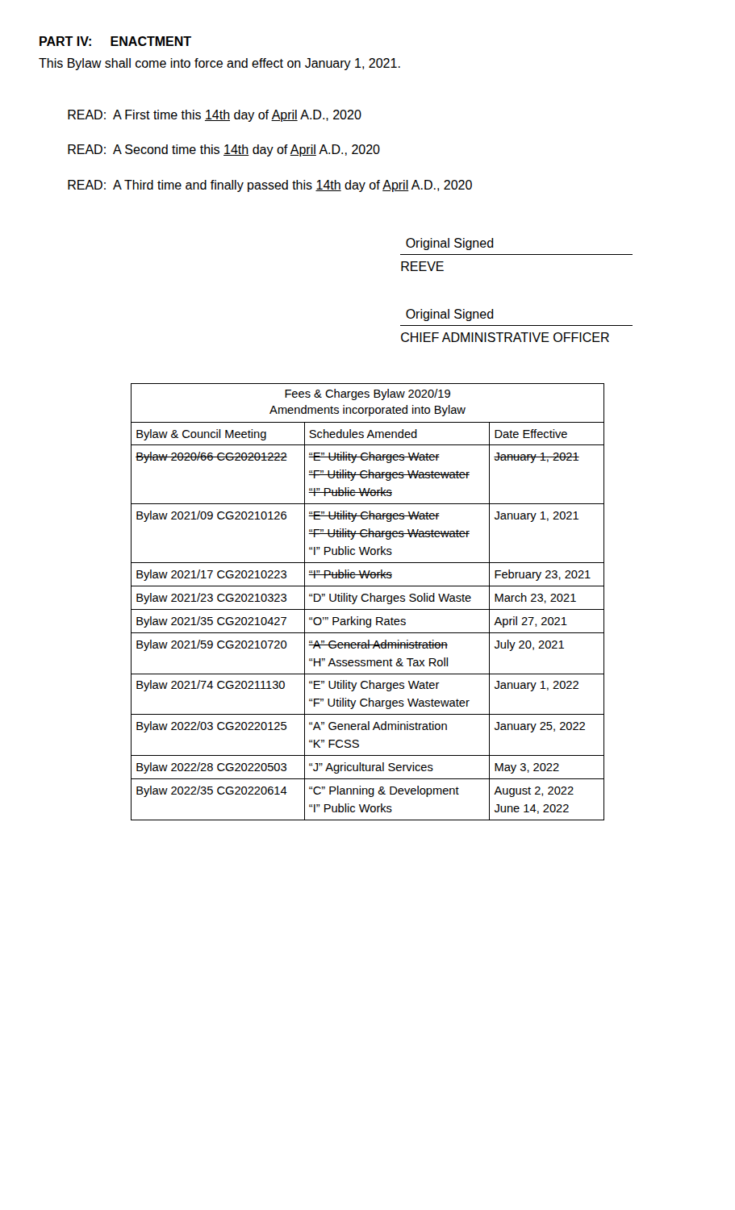PART IV: ENACTMENT
This Bylaw shall come into force and effect on January 1, 2021.
READ: A First time this 14th day of April A.D., 2020
READ: A Second time this 14th day of April A.D., 2020
READ: A Third time and finally passed this 14th day of April A.D., 2020
Original Signed
REEVE
Original Signed
CHIEF ADMINISTRATIVE OFFICER
Fees & Charges Bylaw 2020/19 Amendments incorporated into Bylaw
| Bylaw & Council Meeting | Schedules Amended | Date Effective |
| --- | --- | --- |
| Bylaw 2020/66 CG20201222 | “E” Utility Charges Water “F” Utility Charges Wastewater “I” Public Works | January 1, 2021 |
| Bylaw 2021/09 CG20210126 | “E” Utility Charges Water “F” Utility Charges Wastewater “I” Public Works | January 1, 2021 |
| Bylaw 2021/17 CG20210223 | “I” Public Works | February 23, 2021 |
| Bylaw 2021/23 CG20210323 | “D” Utility Charges Solid Waste | March 23, 2021 |
| Bylaw 2021/35 CG20210427 | “O’” Parking Rates | April 27, 2021 |
| Bylaw 2021/59 CG20210720 | “A” General Administration “H” Assessment & Tax Roll | July 20, 2021 |
| Bylaw 2021/74 CG20211130 | “E” Utility Charges Water “F” Utility Charges Wastewater | January 1, 2022 |
| Bylaw 2022/03 CG20220125 | “A” General Administration “K” FCSS | January 25, 2022 |
| Bylaw 2022/28 CG20220503 | “J” Agricultural Services | May 3, 2022 |
| Bylaw 2022/35 CG20220614 | “C” Planning & Development “I” Public Works | August 2, 2022 June 14, 2022 |